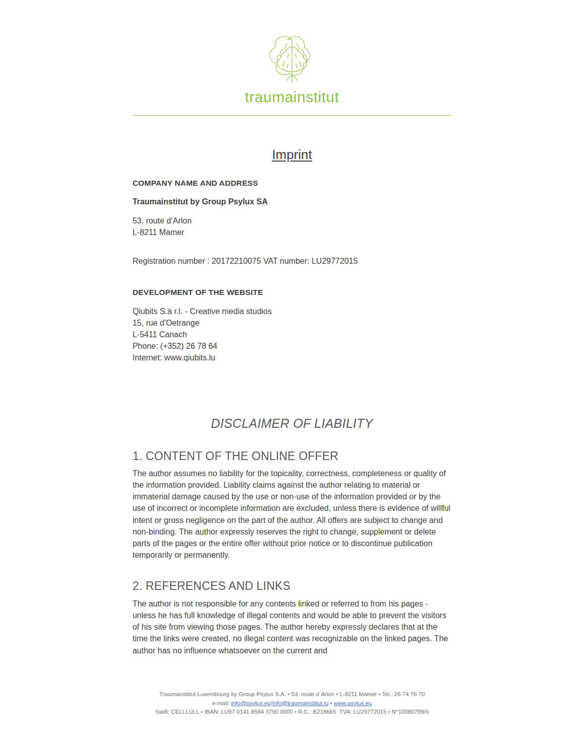traumainstitut
Imprint
COMPANY NAME AND ADDRESS
Traumainstitut by Group Psylux SA
53, route d’Arlon
L-8211 Mamer
Registration number : 20172210075 VAT number: LU29772015
DEVELOPMENT OF THE WEBSITE
Qiubits S.à r.l. - Creative media studios
15, rue d'Oetrange
L-5411 Canach
Phone: (+352) 26 78 64
Internet: www.qiubits.lu
DISCLAIMER OF LIABILITY
1. CONTENT OF THE ONLINE OFFER
The author assumes no liability for the topicality, correctness, completeness or quality of the information provided. Liability claims against the author relating to material or immaterial damage caused by the use or non-use of the information provided or by the use of incorrect or incomplete information are excluded, unless there is evidence of willful intent or gross negligence on the part of the author. All offers are subject to change and non-binding. The author expressly reserves the right to change, supplement or delete parts of the pages or the entire offer without prior notice or to discontinue publication temporarily or permanently.
2. REFERENCES AND LINKS
The author is not responsible for any contents linked or referred to from his pages - unless he has full knowledge of illegal contents and would be able to prevent the visitors of his site from viewing those pages. The author hereby expressly declares that at the time the links were created, no illegal content was recognizable on the linked pages. The author has no influence whatsoever on the current and
Traumainstitut Luxembourg by Group Psylux S.A. • 53, route d´Arlon • L-8211 Mamer • Tel.: 26 74 76 70
e-mail: info@psylux.eu/info@traumainstitut.lu • www.psylux.eu
Swift: CELLLULL • IBAN: LU97 0141 8584 3790 0000 • R.C.: B218665 TVA: LU29772015 • N°10080789/0